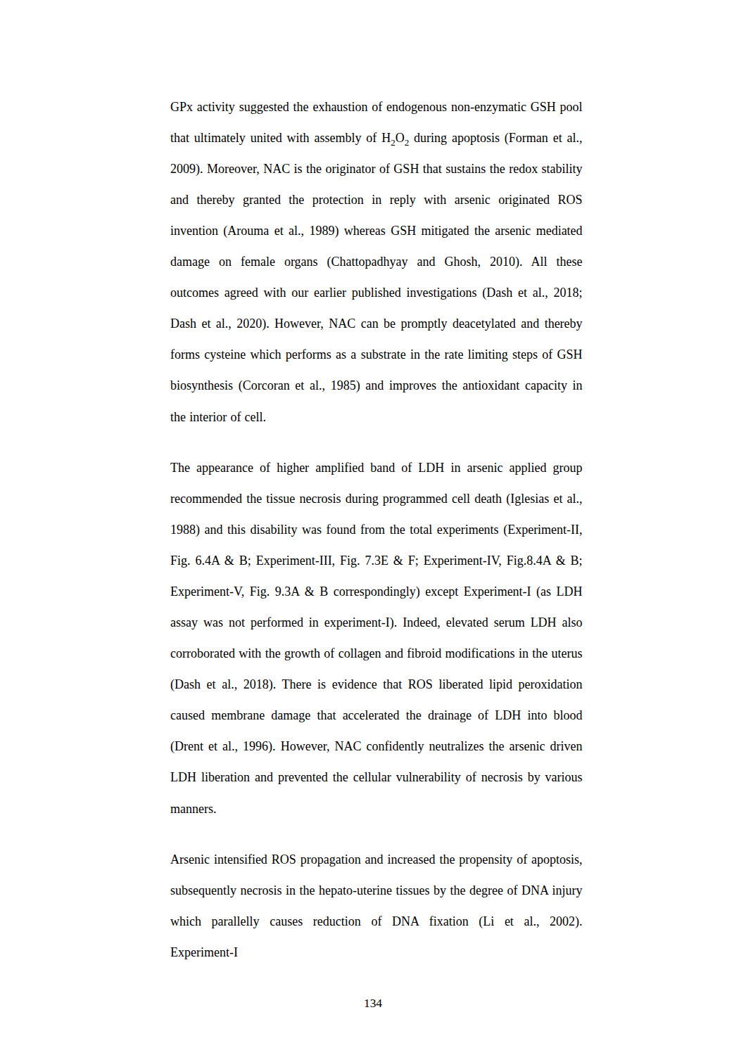GPx activity suggested the exhaustion of endogenous non-enzymatic GSH pool that ultimately united with assembly of H2O2 during apoptosis (Forman et al., 2009). Moreover, NAC is the originator of GSH that sustains the redox stability and thereby granted the protection in reply with arsenic originated ROS invention (Arouma et al., 1989) whereas GSH mitigated the arsenic mediated damage on female organs (Chattopadhyay and Ghosh, 2010). All these outcomes agreed with our earlier published investigations (Dash et al., 2018; Dash et al., 2020). However, NAC can be promptly deacetylated and thereby forms cysteine which performs as a substrate in the rate limiting steps of GSH biosynthesis (Corcoran et al., 1985) and improves the antioxidant capacity in the interior of cell.
The appearance of higher amplified band of LDH in arsenic applied group recommended the tissue necrosis during programmed cell death (Iglesias et al., 1988) and this disability was found from the total experiments (Experiment-II, Fig. 6.4A & B; Experiment-III, Fig. 7.3E & F; Experiment-IV, Fig.8.4A & B; Experiment-V, Fig. 9.3A & B correspondingly) except Experiment-I (as LDH assay was not performed in experiment-I). Indeed, elevated serum LDH also corroborated with the growth of collagen and fibroid modifications in the uterus (Dash et al., 2018). There is evidence that ROS liberated lipid peroxidation caused membrane damage that accelerated the drainage of LDH into blood (Drent et al., 1996). However, NAC confidently neutralizes the arsenic driven LDH liberation and prevented the cellular vulnerability of necrosis by various manners.
Arsenic intensified ROS propagation and increased the propensity of apoptosis, subsequently necrosis in the hepato-uterine tissues by the degree of DNA injury which parallelly causes reduction of DNA fixation (Li et al., 2002). Experiment-I
134